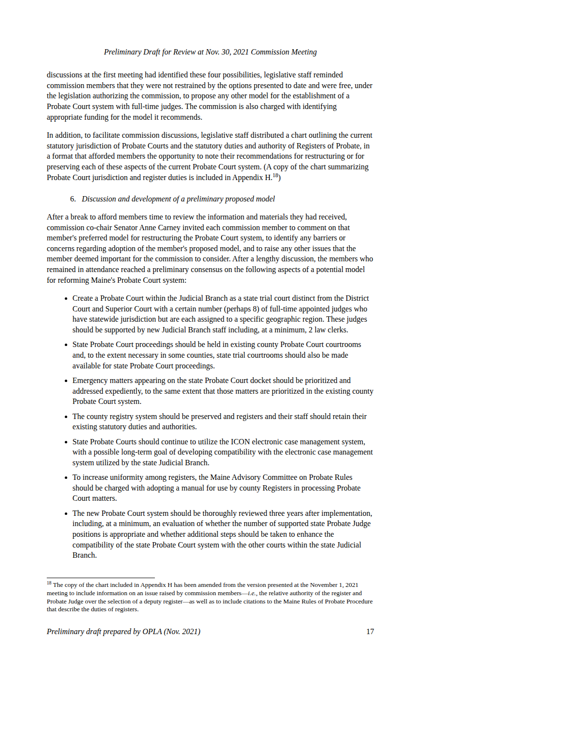Preliminary Draft for Review at Nov. 30, 2021 Commission Meeting
discussions at the first meeting had identified these four possibilities, legislative staff reminded commission members that they were not restrained by the options presented to date and were free, under the legislation authorizing the commission, to propose any other model for the establishment of a Probate Court system with full-time judges. The commission is also charged with identifying appropriate funding for the model it recommends.
In addition, to facilitate commission discussions, legislative staff distributed a chart outlining the current statutory jurisdiction of Probate Courts and the statutory duties and authority of Registers of Probate, in a format that afforded members the opportunity to note their recommendations for restructuring or for preserving each of these aspects of the current Probate Court system. (A copy of the chart summarizing Probate Court jurisdiction and register duties is included in Appendix H.18)
6. Discussion and development of a preliminary proposed model
After a break to afford members time to review the information and materials they had received, commission co-chair Senator Anne Carney invited each commission member to comment on that member's preferred model for restructuring the Probate Court system, to identify any barriers or concerns regarding adoption of the member's proposed model, and to raise any other issues that the member deemed important for the commission to consider. After a lengthy discussion, the members who remained in attendance reached a preliminary consensus on the following aspects of a potential model for reforming Maine's Probate Court system:
Create a Probate Court within the Judicial Branch as a state trial court distinct from the District Court and Superior Court with a certain number (perhaps 8) of full-time appointed judges who have statewide jurisdiction but are each assigned to a specific geographic region. These judges should be supported by new Judicial Branch staff including, at a minimum, 2 law clerks.
State Probate Court proceedings should be held in existing county Probate Court courtrooms and, to the extent necessary in some counties, state trial courtrooms should also be made available for state Probate Court proceedings.
Emergency matters appearing on the state Probate Court docket should be prioritized and addressed expediently, to the same extent that those matters are prioritized in the existing county Probate Court system.
The county registry system should be preserved and registers and their staff should retain their existing statutory duties and authorities.
State Probate Courts should continue to utilize the ICON electronic case management system, with a possible long-term goal of developing compatibility with the electronic case management system utilized by the state Judicial Branch.
To increase uniformity among registers, the Maine Advisory Committee on Probate Rules should be charged with adopting a manual for use by county Registers in processing Probate Court matters.
The new Probate Court system should be thoroughly reviewed three years after implementation, including, at a minimum, an evaluation of whether the number of supported state Probate Judge positions is appropriate and whether additional steps should be taken to enhance the compatibility of the state Probate Court system with the other courts within the state Judicial Branch.
18 The copy of the chart included in Appendix H has been amended from the version presented at the November 1, 2021 meeting to include information on an issue raised by commission members—i.e., the relative authority of the register and Probate Judge over the selection of a deputy register—as well as to include citations to the Maine Rules of Probate Procedure that describe the duties of registers.
Preliminary draft prepared by OPLA (Nov. 2021) 17